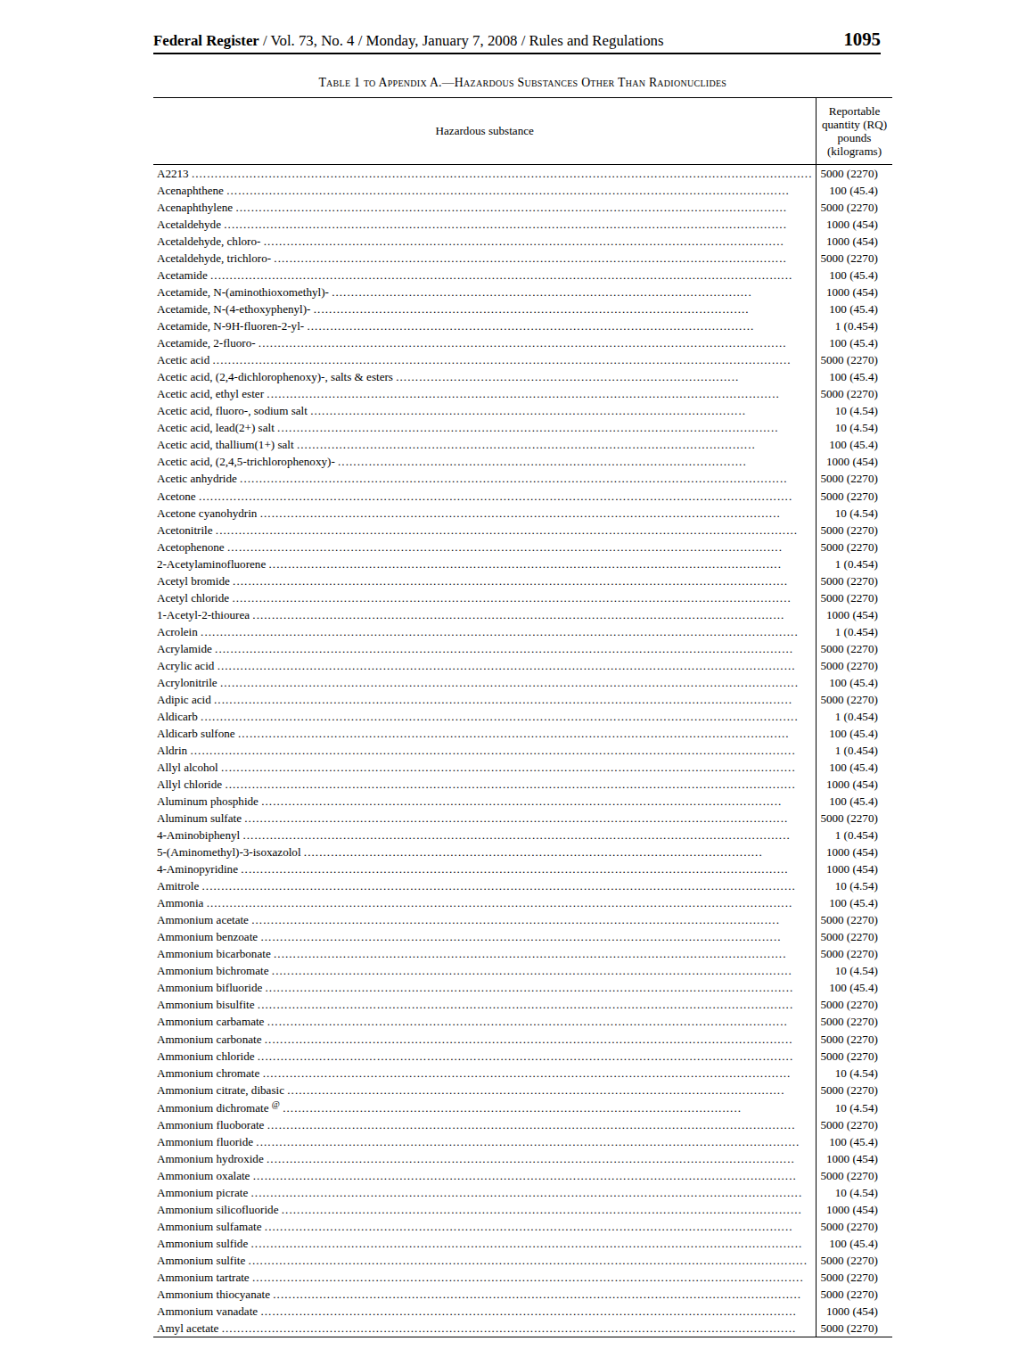Federal Register / Vol. 73, No. 4 / Monday, January 7, 2008 / Rules and Regulations
1095
Table 1 to Appendix A.—Hazardous Substances Other Than Radionuclides
| Hazardous substance | Reportable quantity (RQ) pounds (kilograms) |
| --- | --- |
| A2213 ................................................................................................................................................................. | 5000 (2270) |
| Acenaphthene .................................................................................................................................................. | 100 (45.4) |
| Acenaphthylene ............................................................................................................................................... | 5000 (2270) |
| Acetaldehyde .................................................................................................................................................. | 1000 (454) |
| Acetaldehyde, chloro- ....................................................................................................................................... | 1000 (454) |
| Acetaldehyde, trichloro- ..................................................................................................................................... | 5000 (2270) |
| Acetamide ....................................................................................................................................................... | 100 (45.4) |
| Acetamide, N-(aminothioxomethyl)- ............................................................................................................. | 1000 (454) |
| Acetamide, N-(4-ethoxyphenyl)- ................................................................................................................. | 100 (45.4) |
| Acetamide, N-9H-fluoren-2-yl- .................................................................................................................... | 1 (0.454) |
| Acetamide, 2-fluoro- ......................................................................................................................................... | 100 (45.4) |
| Acetic acid ...................................................................................................................................................... | 5000 (2270) |
| Acetic acid, (2,4-dichlorophenoxy)-, salts & esters ......................................................................................... | 100 (45.4) |
| Acetic acid, ethyl ester ..................................................................................................................................... | 5000 (2270) |
| Acetic acid, fluoro-, sodium salt ................................................................................................................. | 10 (4.54) |
| Acetic acid, lead(2+) salt .................................................................................................................................. | 10 (4.54) |
| Acetic acid, thallium(1+) salt ....................................................................................................................... | 100 (45.4) |
| Acetic acid, (2,4,5-trichlorophenoxy)- .......................................................................................................... | 1000 (454) |
| Acetic anhydride .............................................................................................................................................. | 5000 (2270) |
| Acetone .......................................................................................................................................................... | 5000 (2270) |
| Acetone cyanohydrin ....................................................................................................................................... | 10 (4.54) |
| Acetonitrile ....................................................................................................................................................... | 5000 (2270) |
| Acetophenone ................................................................................................................................................ | 5000 (2270) |
| 2-Acetylaminofluorene ..................................................................................................................................... | 1 (0.454) |
| Acetyl bromide ................................................................................................................................................ | 5000 (2270) |
| Acetyl chloride ................................................................................................................................................. | 5000 (2270) |
| 1-Acetyl-2-thiourea .......................................................................................................................................... | 1000 (454) |
| Acrolein ........................................................................................................................................................... | 1 (0.454) |
| Acrylamide ...................................................................................................................................................... | 5000 (2270) |
| Acrylic acid ...................................................................................................................................................... | 5000 (2270) |
| Acrylonitrile ...................................................................................................................................................... | 100 (45.4) |
| Adipic acid ...................................................................................................................................................... | 5000 (2270) |
| Aldicarb ........................................................................................................................................................... | 1 (0.454) |
| Aldicarb sulfone ............................................................................................................................................... | 100 (45.4) |
| Aldrin ............................................................................................................................................................. | 1 (0.454) |
| Allyl alcohol ..................................................................................................................................................... | 100 (45.4) |
| Allyl chloride .................................................................................................................................................... | 1000 (454) |
| Aluminum phosphide ....................................................................................................................................... | 100 (45.4) |
| Aluminum sulfate ............................................................................................................................................. | 5000 (2270) |
| 4-Aminobiphenyl .............................................................................................................................................. | 1 (0.454) |
| 5-(Aminomethyl)-3-isoxazolol ....................................................................................................................... | 1000 (454) |
| 4-Aminopyridine .............................................................................................................................................. | 1000 (454) |
| Amitrole .......................................................................................................................................................... | 10 (4.54) |
| Ammonia ........................................................................................................................................................ | 100 (45.4) |
| Ammonium acetate ......................................................................................................................................... | 5000 (2270) |
| Ammonium benzoate ....................................................................................................................................... | 5000 (2270) |
| Ammonium bicarbonate ..................................................................................................................................... | 5000 (2270) |
| Ammonium bichromate ....................................................................................................................................... | 10 (4.54) |
| Ammonium bifluoride ......................................................................................................................................... | 100 (45.4) |
| Ammonium bisulfite ........................................................................................................................................... | 5000 (2270) |
| Ammonium carbamate ....................................................................................................................................... | 5000 (2270) |
| Ammonium carbonate ......................................................................................................................................... | 5000 (2270) |
| Ammonium chloride ........................................................................................................................................... | 5000 (2270) |
| Ammonium chromate ......................................................................................................................................... | 10 (4.54) |
| Ammonium citrate, dibasic ................................................................................................................................. | 5000 (2270) |
| Ammonium dichromate @ ....................................................................................................................... | 10 (4.54) |
| Ammonium fluoborate ......................................................................................................................................... | 5000 (2270) |
| Ammonium fluoride ............................................................................................................................................. | 100 (45.4) |
| Ammonium hydroxide ......................................................................................................................................... | 1000 (454) |
| Ammonium oxalate ............................................................................................................................................. | 5000 (2270) |
| Ammonium picrate ............................................................................................................................................... | 10 (4.54) |
| Ammonium silicofluoride ....................................................................................................................................... | 1000 (454) |
| Ammonium sulfamate ......................................................................................................................................... | 5000 (2270) |
| Ammonium sulfide ............................................................................................................................................... | 100 (45.4) |
| Ammonium sulfite ................................................................................................................................................. | 5000 (2270) |
| Ammonium tartrate ............................................................................................................................................... | 5000 (2270) |
| Ammonium thiocyanate ......................................................................................................................................... | 5000 (2270) |
| Ammonium vanadate ........................................................................................................................................... | 1000 (454) |
| Amyl acetate ..................................................................................................................................................... | 5000 (2270) |